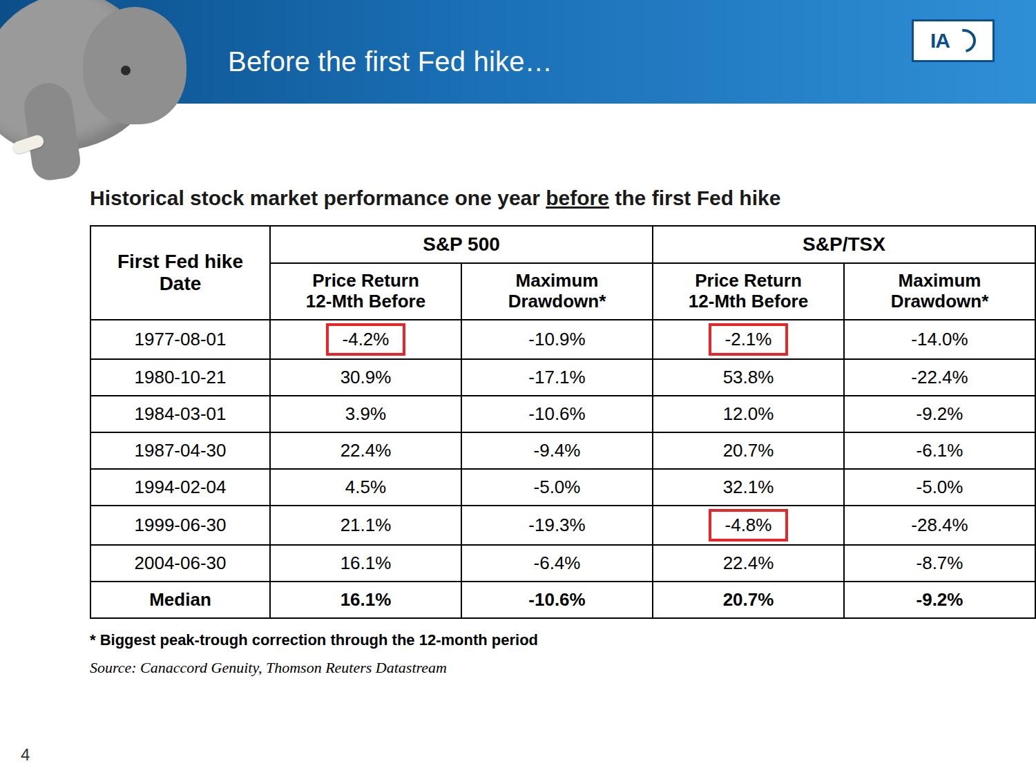Before the first Fed hike…
IA
Historical stock market performance one year before the first Fed hike
| First Fed hike Date | S&P 500 | S&P/TSX |
| --- | --- | --- |
| Price Return 12-Mth Before | Maximum Drawdown* | Price Return 12-Mth Before | Maximum Drawdown* |
| 1977-08-01 | -4.2% | -10.9% | -2.1% | -14.0% |
| 1980-10-21 | 30.9% | -17.1% | 53.8% | -22.4% |
| 1984-03-01 | 3.9% | -10.6% | 12.0% | -9.2% |
| 1987-04-30 | 22.4% | -9.4% | 20.7% | -6.1% |
| 1994-02-04 | 4.5% | -5.0% | 32.1% | -5.0% |
| 1999-06-30 | 21.1% | -19.3% | -4.8% | -28.4% |
| 2004-06-30 | 16.1% | -6.4% | 22.4% | -8.7% |
| Median | 16.1% | -10.6% | 20.7% | -9.2% |
* Biggest peak-trough correction through the 12-month period
Source: Canaccord Genuity, Thomson Reuters Datastream
4